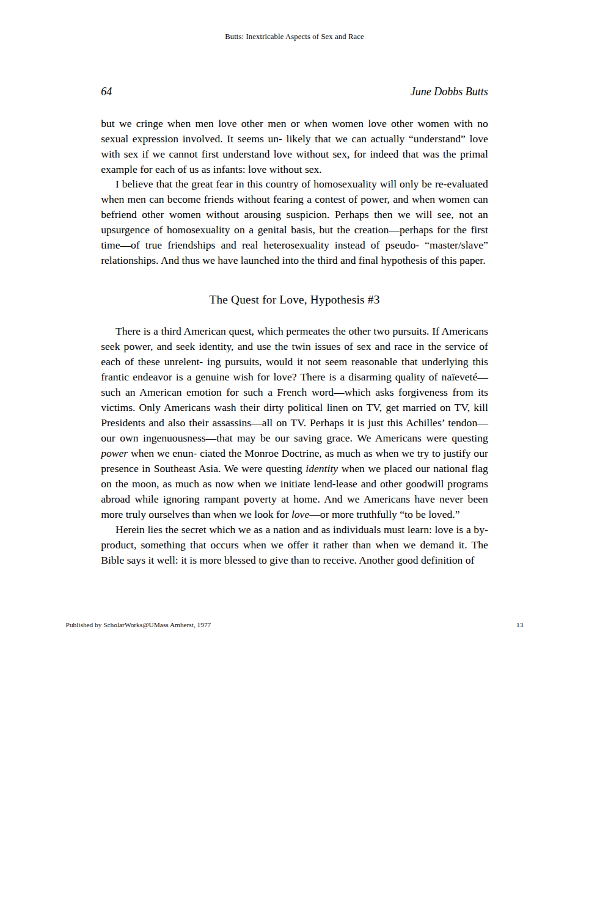Butts: Inextricable Aspects of Sex and Race
64 June Dobbs Butts
but we cringe when men love other men or when women love other women with no sexual expression involved. It seems un- likely that we can actually “understand” love with sex if we cannot first understand love without sex, for indeed that was the primal example for each of us as infants: love without sex.
I believe that the great fear in this country of homosexuality will only be re-evaluated when men can become friends without fearing a contest of power, and when women can befriend other women without arousing suspicion. Perhaps then we will see, not an upsurgence of homosexuality on a genital basis, but the creation—perhaps for the first time—of true friendships and real heterosexuality instead of pseudo- “master/slave” relationships. And thus we have launched into the third and final hypothesis of this paper.
The Quest for Love, Hypothesis #3
There is a third American quest, which permeates the other two pursuits. If Americans seek power, and seek identity, and use the twin issues of sex and race in the service of each of these unrelent- ing pursuits, would it not seem reasonable that underlying this frantic endeavor is a genuine wish for love? There is a disarming quality of naïeveté—such an American emotion for such a French word—which asks forgiveness from its victims. Only Americans wash their dirty political linen on TV, get married on TV, kill Presidents and also their assassins—all on TV. Perhaps it is just this Achilles’ tendon—our own ingenuousness—that may be our saving grace. We Americans were questing power when we enun- ciated the Monroe Doctrine, as much as when we try to justify our presence in Southeast Asia. We were questing identity when we placed our national flag on the moon, as much as now when we initiate lend-lease and other goodwill programs abroad while ignoring rampant poverty at home. And we Americans have never been more truly ourselves than when we look for love—or more truthfully “to be loved.”
Herein lies the secret which we as a nation and as individuals must learn: love is a by-product, something that occurs when we offer it rather than when we demand it. The Bible says it well: it is more blessed to give than to receive. Another good definition of
Published by ScholarWorks@UMass Amherst, 1977 13